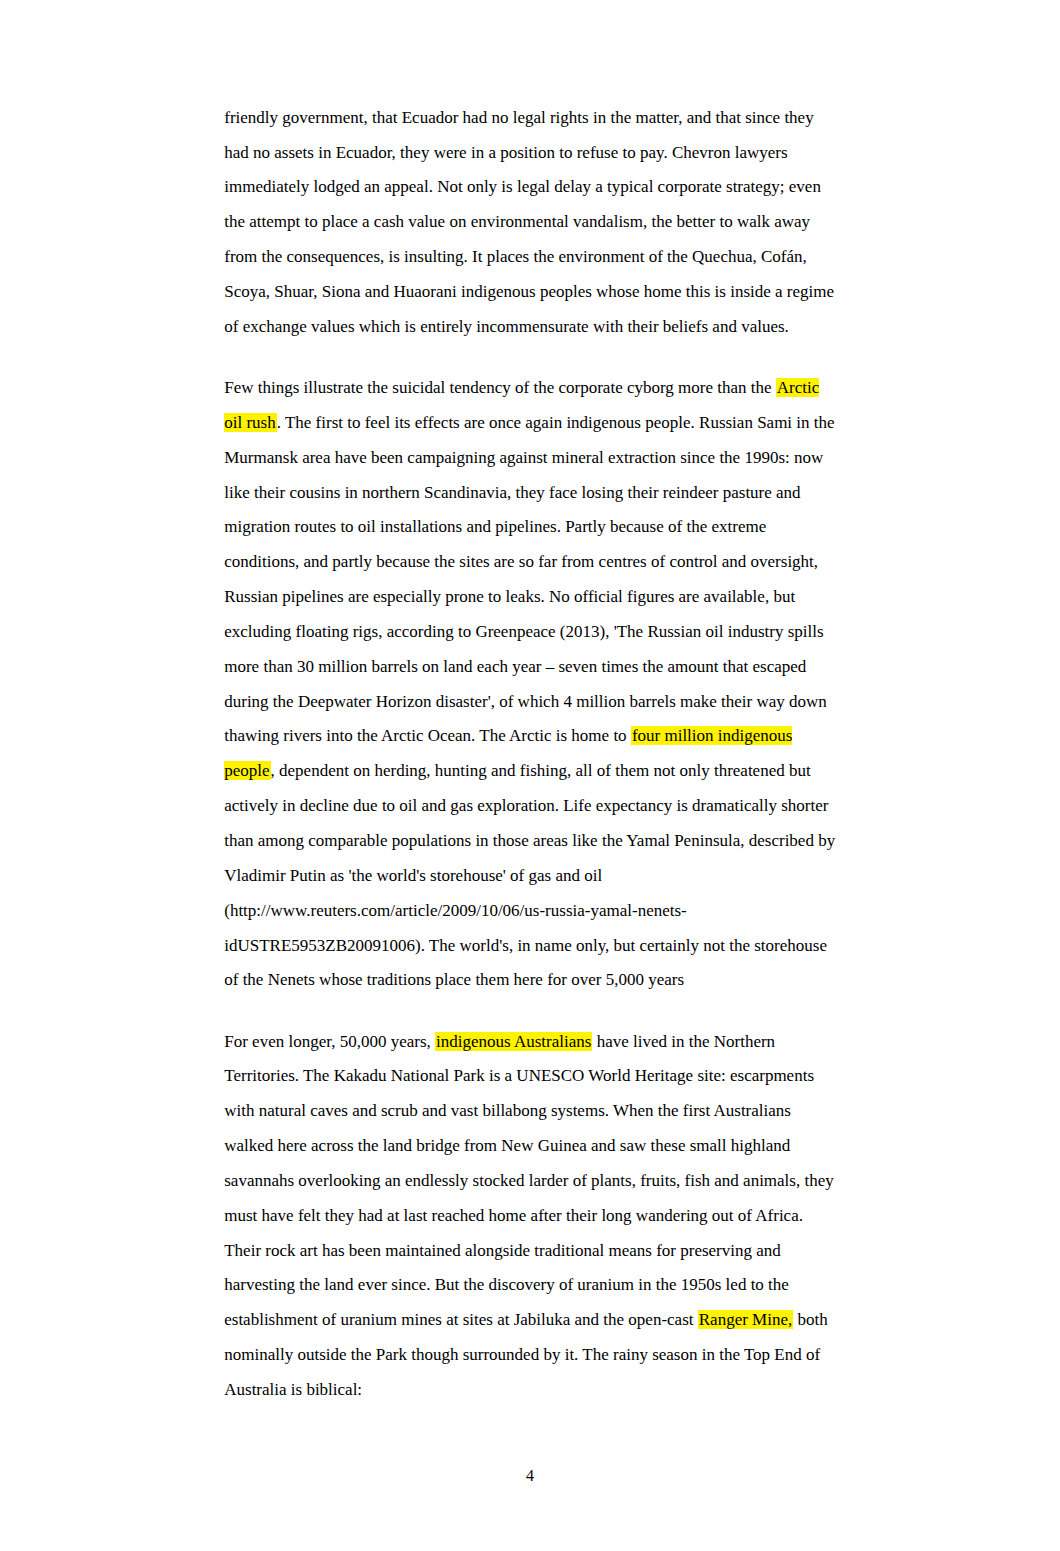friendly government, that Ecuador had no legal rights in the matter, and that since they had no assets in Ecuador, they were in a position to refuse to pay. Chevron lawyers immediately lodged an appeal. Not only is legal delay a typical corporate strategy; even the attempt to place a cash value on environmental vandalism, the better to walk away from the consequences, is insulting. It places the environment of the Quechua, Cofán, Scoya, Shuar, Siona and Huaorani indigenous peoples whose home this is inside a regime of exchange values which is entirely incommensurate with their beliefs and values.
Few things illustrate the suicidal tendency of the corporate cyborg more than the Arctic oil rush. The first to feel its effects are once again indigenous people. Russian Sami in the Murmansk area have been campaigning against mineral extraction since the 1990s: now like their cousins in northern Scandinavia, they face losing their reindeer pasture and migration routes to oil installations and pipelines. Partly because of the extreme conditions, and partly because the sites are so far from centres of control and oversight, Russian pipelines are especially prone to leaks. No official figures are available, but excluding floating rigs, according to Greenpeace (2013), 'The Russian oil industry spills more than 30 million barrels on land each year – seven times the amount that escaped during the Deepwater Horizon disaster', of which 4 million barrels make their way down thawing rivers into the Arctic Ocean. The Arctic is home to four million indigenous people, dependent on herding, hunting and fishing, all of them not only threatened but actively in decline due to oil and gas exploration. Life expectancy is dramatically shorter than among comparable populations in those areas like the Yamal Peninsula, described by Vladimir Putin as 'the world's storehouse' of gas and oil (http://www.reuters.com/article/2009/10/06/us-russia-yamal-nenets-idUSTRE5953ZB20091006). The world's, in name only, but certainly not the storehouse of the Nenets whose traditions place them here for over 5,000 years
For even longer, 50,000 years, indigenous Australians have lived in the Northern Territories. The Kakadu National Park is a UNESCO World Heritage site: escarpments with natural caves and scrub and vast billabong systems. When the first Australians walked here across the land bridge from New Guinea and saw these small highland savannahs overlooking an endlessly stocked larder of plants, fruits, fish and animals, they must have felt they had at last reached home after their long wandering out of Africa. Their rock art has been maintained alongside traditional means for preserving and harvesting the land ever since. But the discovery of uranium in the 1950s led to the establishment of uranium mines at sites at Jabiluka and the open-cast Ranger Mine, both nominally outside the Park though surrounded by it. The rainy season in the Top End of Australia is biblical:
4